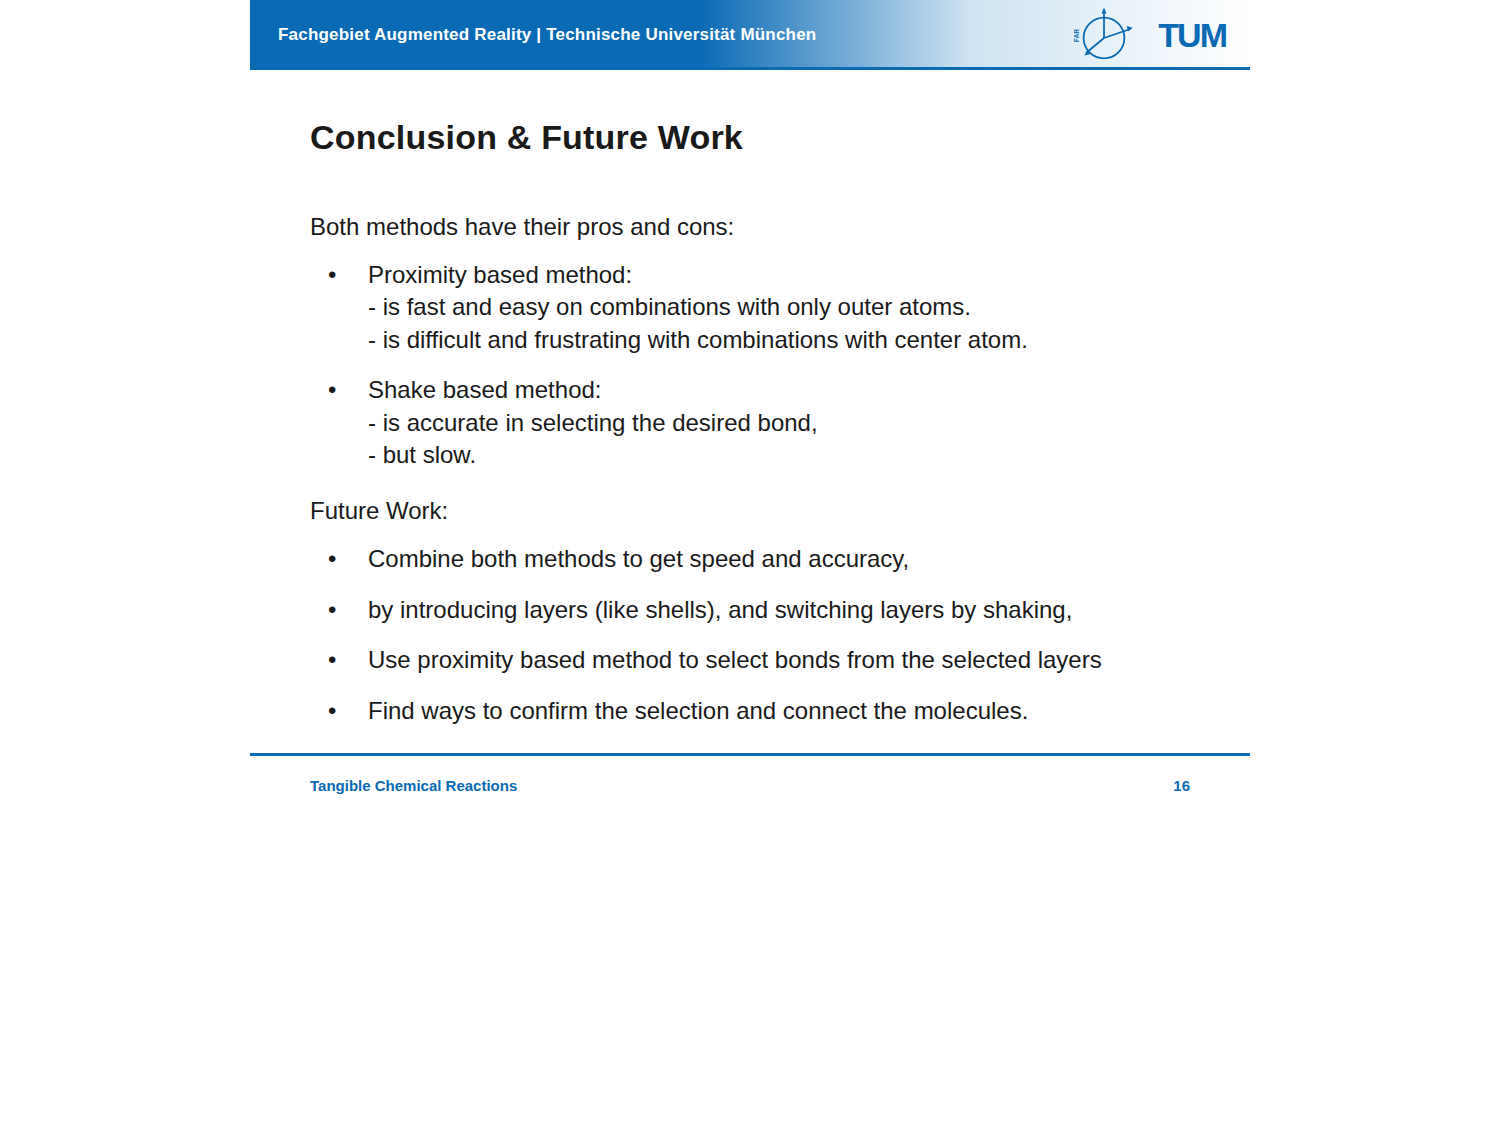Fachgebiet Augmented Reality | Technische Universität München
FAR
TUM
Conclusion & Future Work
Both methods have their pros and cons:
Proximity based method: - is fast and easy on combinations with only outer atoms. - is difficult and frustrating with combinations with center atom.
Shake based method: - is accurate in selecting the desired bond, - but slow.
Future Work:
Combine both methods to get speed and accuracy,
by introducing layers (like shells), and switching layers by shaking,
Use proximity based method to select bonds from the selected layers
Find ways to confirm the selection and connect the molecules.
Tangible Chemical Reactions 16